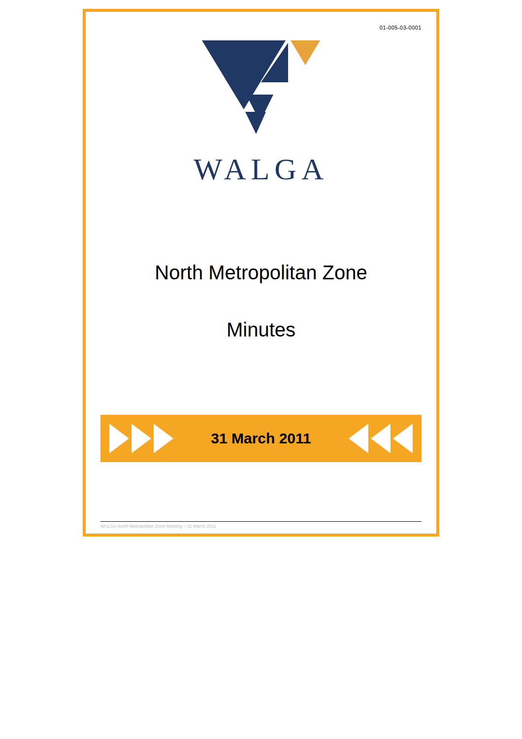01-005-03-0001
WALGA
North Metropolitan Zone
Minutes
31 March 2011
WALGA North Metropolitan Zone Meeting – 31 March 2011